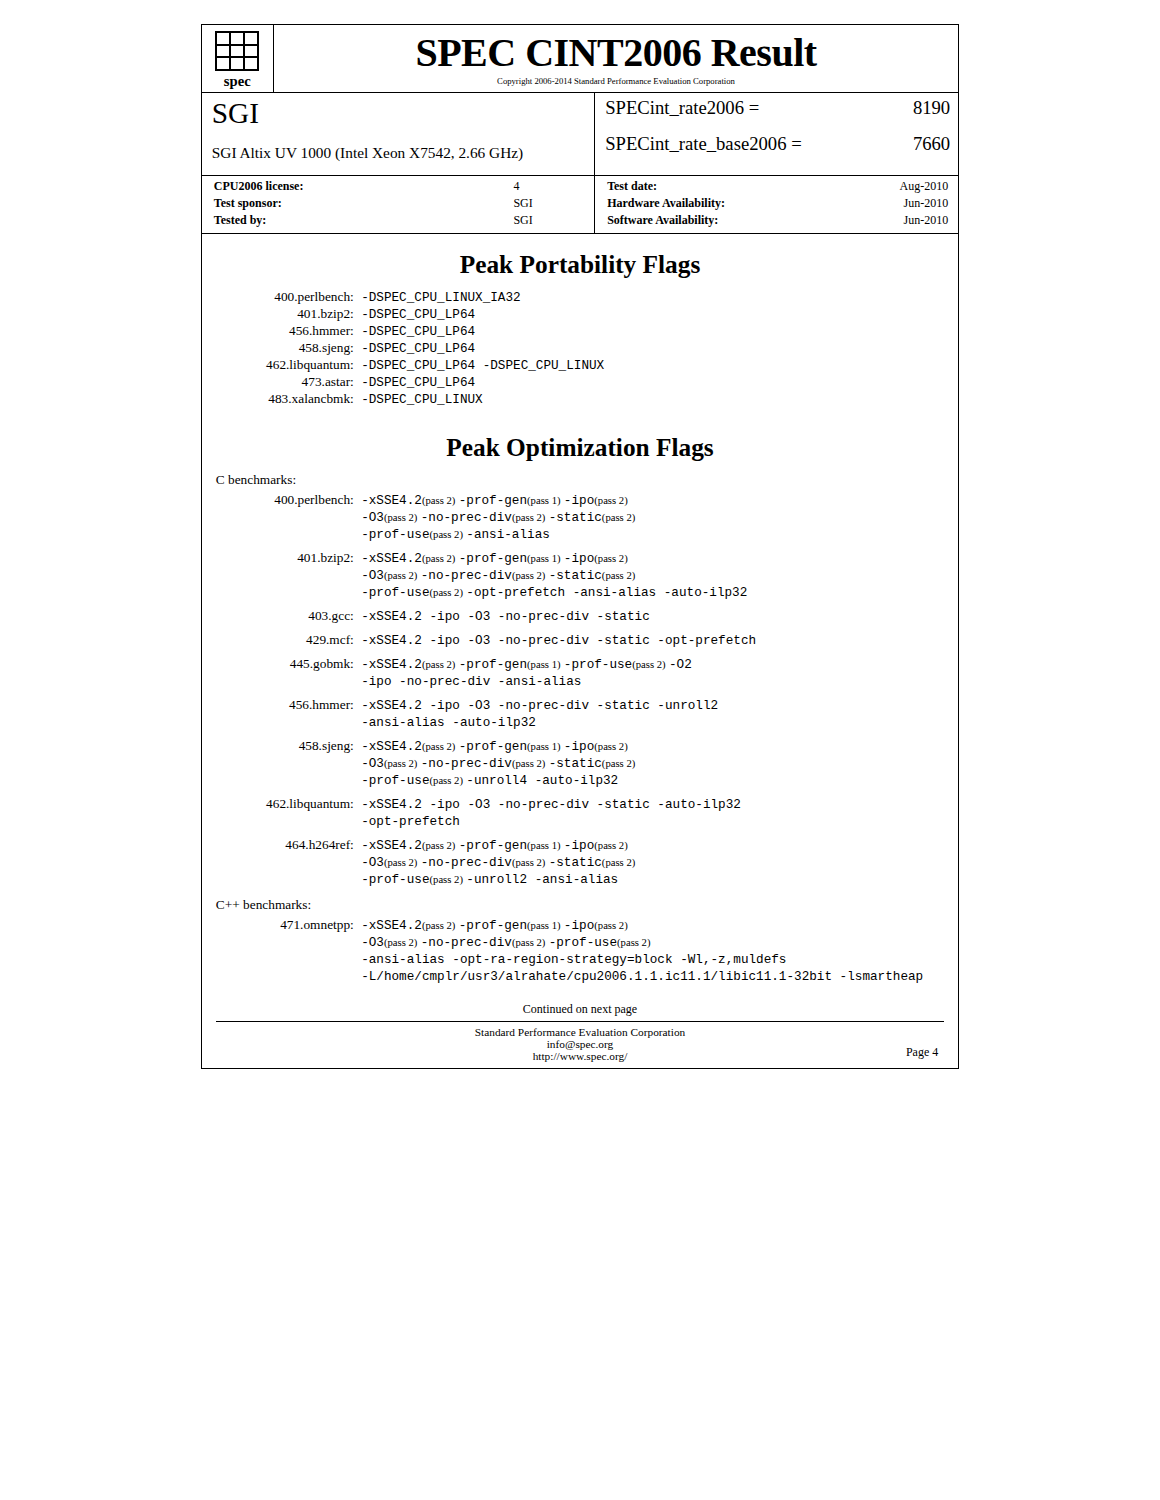spec
SPEC CINT2006 Result
Copyright 2006-2014 Standard Performance Evaluation Corporation
SGI
SGI Altix UV 1000 (Intel Xeon X7542, 2.66 GHz)
SPECint_rate2006 = 8190
SPECint_rate_base2006 = 7660
| CPU2006 license: | 4 |
| Test sponsor: | SGI |
| Tested by: | SGI |
| Test date: | Aug-2010 |
| Hardware Availability: | Jun-2010 |
| Software Availability: | Jun-2010 |
Peak Portability Flags
400.perlbench: -DSPEC_CPU_LINUX_IA32
401.bzip2: -DSPEC_CPU_LP64
456.hmmer: -DSPEC_CPU_LP64
458.sjeng: -DSPEC_CPU_LP64
462.libquantum: -DSPEC_CPU_LP64 -DSPEC_CPU_LINUX
473.astar: -DSPEC_CPU_LP64
483.xalancbmk: -DSPEC_CPU_LINUX
Peak Optimization Flags
C benchmarks:
400.perlbench: -xSSE4.2(pass 2) -prof-gen(pass 1) -ipo(pass 2)
-O3(pass 2) -no-prec-div(pass 2) -static(pass 2)
-prof-use(pass 2) -ansi-alias
401.bzip2: -xSSE4.2(pass 2) -prof-gen(pass 1) -ipo(pass 2)
-O3(pass 2) -no-prec-div(pass 2) -static(pass 2)
-prof-use(pass 2) -opt-prefetch -ansi-alias -auto-ilp32
403.gcc: -xSSE4.2 -ipo -O3 -no-prec-div -static
429.mcf: -xSSE4.2 -ipo -O3 -no-prec-div -static -opt-prefetch
445.gobmk: -xSSE4.2(pass 2) -prof-gen(pass 1) -prof-use(pass 2) -O2
-ipo -no-prec-div -ansi-alias
456.hmmer: -xSSE4.2 -ipo -O3 -no-prec-div -static -unroll2
-ansi-alias -auto-ilp32
458.sjeng: -xSSE4.2(pass 2) -prof-gen(pass 1) -ipo(pass 2)
-O3(pass 2) -no-prec-div(pass 2) -static(pass 2)
-prof-use(pass 2) -unroll4 -auto-ilp32
462.libquantum: -xSSE4.2 -ipo -O3 -no-prec-div -static -auto-ilp32
-opt-prefetch
464.h264ref: -xSSE4.2(pass 2) -prof-gen(pass 1) -ipo(pass 2)
-O3(pass 2) -no-prec-div(pass 2) -static(pass 2)
-prof-use(pass 2) -unroll2 -ansi-alias
C++ benchmarks:
471.omnetpp: -xSSE4.2(pass 2) -prof-gen(pass 1) -ipo(pass 2)
-O3(pass 2) -no-prec-div(pass 2) -prof-use(pass 2)
-ansi-alias -opt-ra-region-strategy=block -Wl,-z,muldefs
-L/home/cmplr/usr3/alrahate/cpu2006.1.1.ic11.1/libic11.1-32bit -lsmartheap
Continued on next page
Standard Performance Evaluation Corporation
info@spec.org
http://www.spec.org/
Page 4